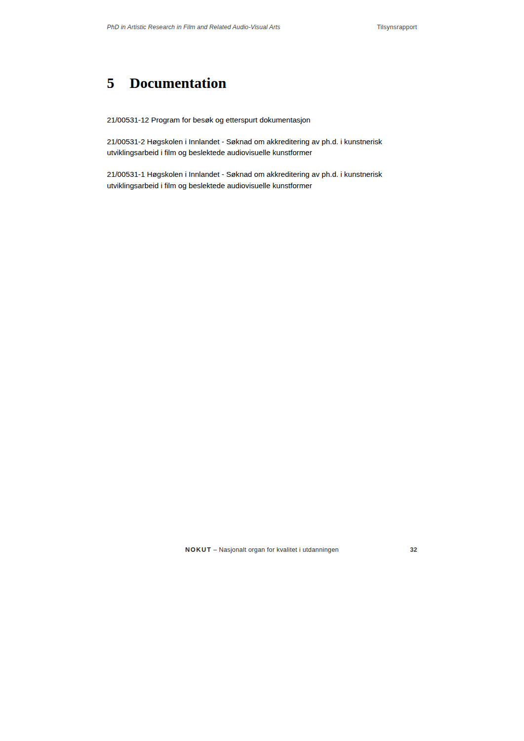PhD in Artistic Research in Film and Related Audio-Visual Arts Tilsynsrapport
5 Documentation
21/00531-12 Program for besøk og etterspurt dokumentasjon
21/00531-2 Høgskolen i Innlandet - Søknad om akkreditering av ph.d. i kunstnerisk utviklingsarbeid i film og beslektede audiovisuelle kunstformer
21/00531-1 Høgskolen i Innlandet - Søknad om akkreditering av ph.d. i kunstnerisk utviklingsarbeid i film og beslektede audiovisuelle kunstformer
NOKUT – Nasjonalt organ for kvalitet i utdanningen 32